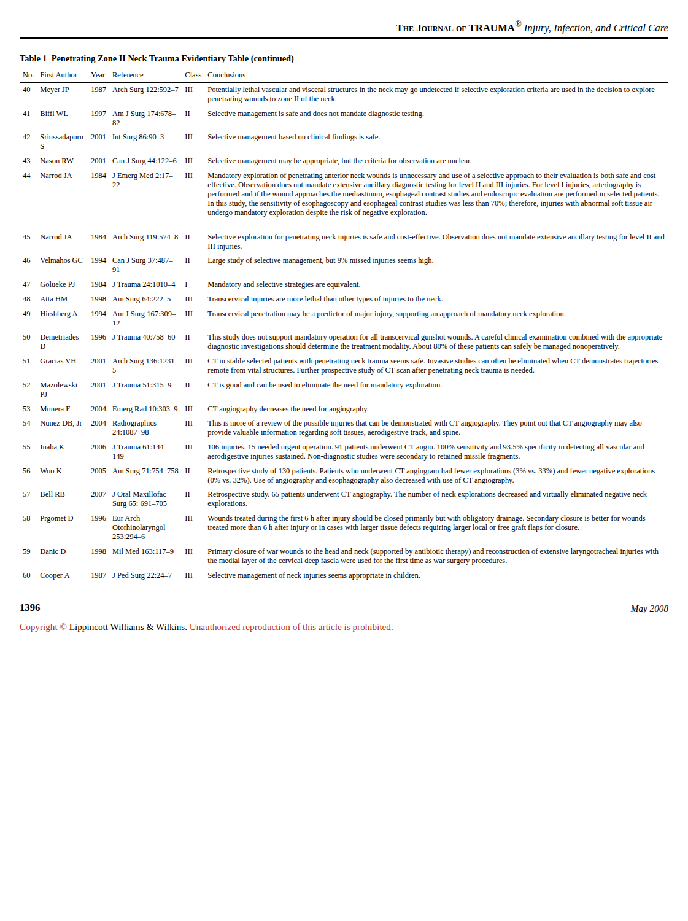The Journal of TRAUMA® Injury, Infection, and Critical Care
Table 1 Penetrating Zone II Neck Trauma Evidentiary Table (continued)
| No. | First Author | Year | Reference | Class | Conclusions |
| --- | --- | --- | --- | --- | --- |
| 40 | Meyer JP | 1987 | Arch Surg 122:592–7 | III | Potentially lethal vascular and visceral structures in the neck may go undetected if selective exploration criteria are used in the decision to explore penetrating wounds to zone II of the neck. |
| 41 | Biffl WL | 1997 | Am J Surg 174:678–82 | II | Selective management is safe and does not mandate diagnostic testing. |
| 42 | Sriussadaporn S | 2001 | Int Surg 86:90–3 | III | Selective management based on clinical findings is safe. |
| 43 | Nason RW | 2001 | Can J Surg 44:122–6 | III | Selective management may be appropriate, but the criteria for observation are unclear. |
| 44 | Narrod JA | 1984 | J Emerg Med 2:17–22 | III | Mandatory exploration of penetrating anterior neck wounds is unnecessary and use of a selective approach to their evaluation is both safe and cost-effective. Observation does not mandate extensive ancillary diagnostic testing for level II and III injuries. For level I injuries, arteriography is performed and if the wound approaches the mediastinum, esophageal contrast studies and endoscopic evaluation are performed in selected patients. In this study, the sensitivity of esophagoscopy and esophageal contrast studies was less than 70%; therefore, injuries with abnormal soft tissue air undergo mandatory exploration despite the risk of negative exploration. |
| 45 | Narrod JA | 1984 | Arch Surg 119:574–8 | II | Selective exploration for penetrating neck injuries is safe and cost-effective. Observation does not mandate extensive ancillary testing for level II and III injuries. |
| 46 | Velmahos GC | 1994 | Can J Surg 37:487–91 | II | Large study of selective management, but 9% missed injuries seems high. |
| 47 | Golueke PJ | 1984 | J Trauma 24:1010–4 | I | Mandatory and selective strategies are equivalent. |
| 48 | Atta HM | 1998 | Am Surg 64:222–5 | III | Transcervical injuries are more lethal than other types of injuries to the neck. |
| 49 | Hirshberg A | 1994 | Am J Surg 167:309–12 | III | Transcervical penetration may be a predictor of major injury, supporting an approach of mandatory neck exploration. |
| 50 | Demetriades D | 1996 | J Trauma 40:758–60 | II | This study does not support mandatory operation for all transcervical gunshot wounds. A careful clinical examination combined with the appropriate diagnostic investigations should determine the treatment modality. About 80% of these patients can safely be managed nonoperatively. |
| 51 | Gracias VH | 2001 | Arch Surg 136:1231–5 | III | CT in stable selected patients with penetrating neck trauma seems safe. Invasive studies can often be eliminated when CT demonstrates trajectories remote from vital structures. Further prospective study of CT scan after penetrating neck trauma is needed. |
| 52 | Mazolewski PJ | 2001 | J Trauma 51:315–9 | II | CT is good and can be used to eliminate the need for mandatory exploration. |
| 53 | Munera F | 2004 | Emerg Rad 10:303–9 | III | CT angiography decreases the need for angiography. |
| 54 | Nunez DB, Jr | 2004 | Radiographics 24:1087–98 | III | This is more of a review of the possible injuries that can be demonstrated with CT angiography. They point out that CT angiography may also provide valuable information regarding soft tissues, aerodigestive track, and spine. |
| 55 | Inaba K | 2006 | J Trauma 61:144–149 | III | 106 injuries. 15 needed urgent operation. 91 patients underwent CT angio. 100% sensitivity and 93.5% specificity in detecting all vascular and aerodigestive injuries sustained. Non-diagnostic studies were secondary to retained missile fragments. |
| 56 | Woo K | 2005 | Am Surg 71:754–758 | II | Retrospective study of 130 patients. Patients who underwent CT angiogram had fewer explorations (3% vs. 33%) and fewer negative explorations (0% vs. 32%). Use of angiography and esophagography also decreased with use of CT angiography. |
| 57 | Bell RB | 2007 | J Oral Maxillofac Surg 65: 691–705 | II | Retrospective study. 65 patients underwent CT angiography. The number of neck explorations decreased and virtually eliminated negative neck explorations. |
| 58 | Prgomet D | 1996 | Eur Arch Otorhinolaryngol 253:294–6 | III | Wounds treated during the first 6 h after injury should be closed primarily but with obligatory drainage. Secondary closure is better for wounds treated more than 6 h after injury or in cases with larger tissue defects requiring larger local or free graft flaps for closure. |
| 59 | Danic D | 1998 | Mil Med 163:117–9 | III | Primary closure of war wounds to the head and neck (supported by antibiotic therapy) and reconstruction of extensive laryngotracheal injuries with the medial layer of the cervical deep fascia were used for the first time as war surgery procedures. |
| 60 | Cooper A | 1987 | J Ped Surg 22:24–7 | III | Selective management of neck injuries seems appropriate in children. |
1396 May 2008
Copyright © Lippincott Williams & Wilkins. Unauthorized reproduction of this article is prohibited.